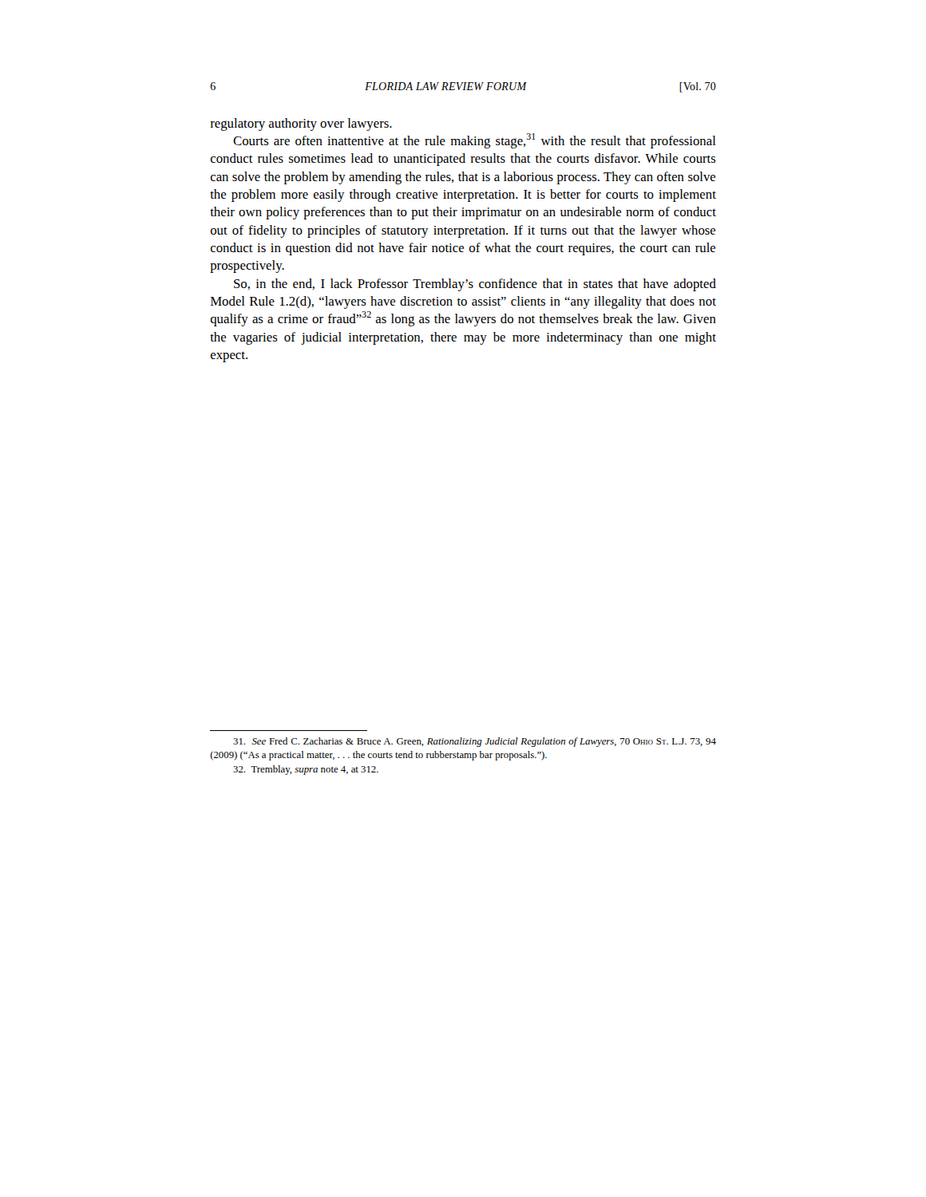6 Florida Law Review Forum [Vol. 70
regulatory authority over lawyers.
Courts are often inattentive at the rule making stage,31 with the result that professional conduct rules sometimes lead to unanticipated results that the courts disfavor. While courts can solve the problem by amending the rules, that is a laborious process. They can often solve the problem more easily through creative interpretation. It is better for courts to implement their own policy preferences than to put their imprimatur on an undesirable norm of conduct out of fidelity to principles of statutory interpretation. If it turns out that the lawyer whose conduct is in question did not have fair notice of what the court requires, the court can rule prospectively.
So, in the end, I lack Professor Tremblay’s confidence that in states that have adopted Model Rule 1.2(d), “lawyers have discretion to assist” clients in “any illegality that does not qualify as a crime or fraud”32 as long as the lawyers do not themselves break the law. Given the vagaries of judicial interpretation, there may be more indeterminacy than one might expect.
31. See Fred C. Zacharias & Bruce A. Green, Rationalizing Judicial Regulation of Lawyers, 70 Ohio St. L.J. 73, 94 (2009) (“As a practical matter, . . . the courts tend to rubberstamp bar proposals.”).
32. Tremblay, supra note 4, at 312.